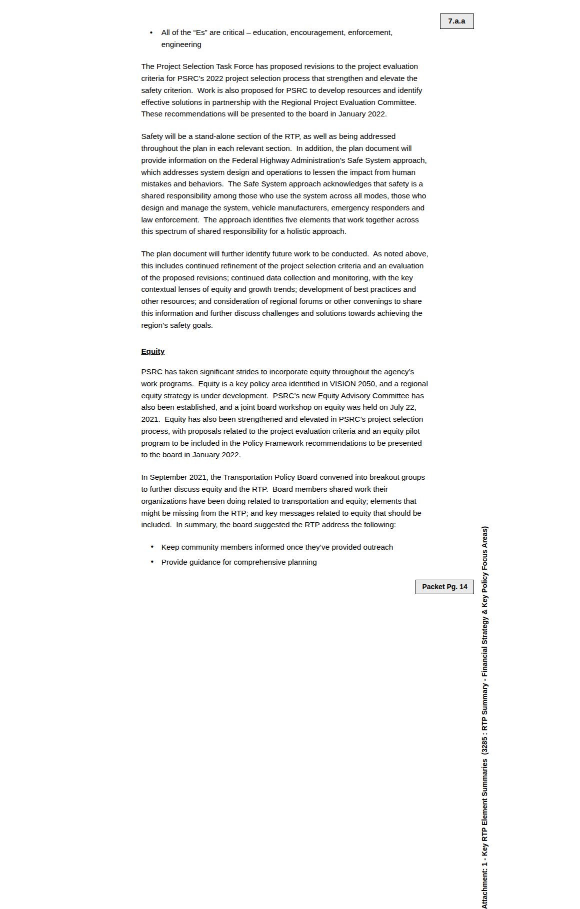7.a.a
Attachment: 1 - Key RTP Element Summaries (3285 : RTP Summary - Financial Strategy & Key Policy Focus Areas)
All of the “Es” are critical – education, encouragement, enforcement, engineering
The Project Selection Task Force has proposed revisions to the project evaluation criteria for PSRC’s 2022 project selection process that strengthen and elevate the safety criterion. Work is also proposed for PSRC to develop resources and identify effective solutions in partnership with the Regional Project Evaluation Committee. These recommendations will be presented to the board in January 2022.
Safety will be a stand-alone section of the RTP, as well as being addressed throughout the plan in each relevant section. In addition, the plan document will provide information on the Federal Highway Administration’s Safe System approach, which addresses system design and operations to lessen the impact from human mistakes and behaviors. The Safe System approach acknowledges that safety is a shared responsibility among those who use the system across all modes, those who design and manage the system, vehicle manufacturers, emergency responders and law enforcement. The approach identifies five elements that work together across this spectrum of shared responsibility for a holistic approach.
The plan document will further identify future work to be conducted. As noted above, this includes continued refinement of the project selection criteria and an evaluation of the proposed revisions; continued data collection and monitoring, with the key contextual lenses of equity and growth trends; development of best practices and other resources; and consideration of regional forums or other convenings to share this information and further discuss challenges and solutions towards achieving the region’s safety goals.
Equity
PSRC has taken significant strides to incorporate equity throughout the agency’s work programs. Equity is a key policy area identified in VISION 2050, and a regional equity strategy is under development. PSRC’s new Equity Advisory Committee has also been established, and a joint board workshop on equity was held on July 22, 2021. Equity has also been strengthened and elevated in PSRC’s project selection process, with proposals related to the project evaluation criteria and an equity pilot program to be included in the Policy Framework recommendations to be presented to the board in January 2022.
In September 2021, the Transportation Policy Board convened into breakout groups to further discuss equity and the RTP. Board members shared work their organizations have been doing related to transportation and equity; elements that might be missing from the RTP; and key messages related to equity that should be included. In summary, the board suggested the RTP address the following:
Keep community members informed once they’ve provided outreach
Provide guidance for comprehensive planning
Packet Pg. 14